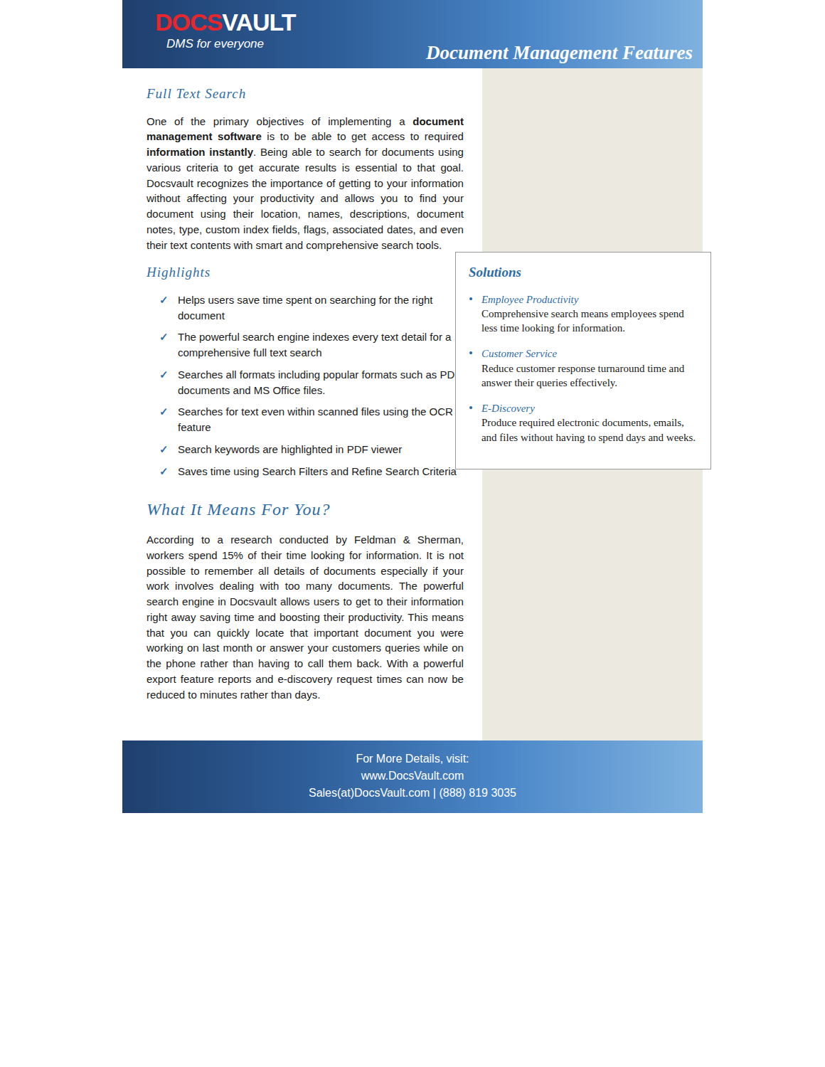DOCS VAULT
DMS for everyone
Document Management Features
Full Text Search
One of the primary objectives of implementing a document management software is to be able to get access to required information instantly. Being able to search for documents using various criteria to get accurate results is essential to that goal. Docsvault recognizes the importance of getting to your information without affecting your productivity and allows you to find your document using their location, names, descriptions, document notes, type, custom index fields, flags, associated dates, and even their text contents with smart and comprehensive search tools.
Highlights
Helps users save time spent on searching for the right document
The powerful search engine indexes every text detail for a comprehensive full text search
Searches all formats including popular formats such as PDF documents and MS Office files.
Searches for text even within scanned files using the OCR feature
Search keywords are highlighted in PDF viewer
Saves time using Search Filters and Refine Search Criteria
What It Means For You?
According to a research conducted by Feldman & Sherman, workers spend 15% of their time looking for information. It is not possible to remember all details of documents especially if your work involves dealing with too many documents. The powerful search engine in Docsvault allows users to get to their information right away saving time and boosting their productivity. This means that you can quickly locate that important document you were working on last month or answer your customers queries while on the phone rather than having to call them back. With a powerful export feature reports and e-discovery request times can now be reduced to minutes rather than days.
Solutions
Employee Productivity Comprehensive search means employees spend less time looking for information.
Customer Service Reduce customer response turnaround time and answer their queries effectively.
E-Discovery Produce required electronic documents, emails, and files without having to spend days and weeks.
For More Details, visit:
www.DocsVault.com
Sales(at)DocsVault.com | (888) 819 3035